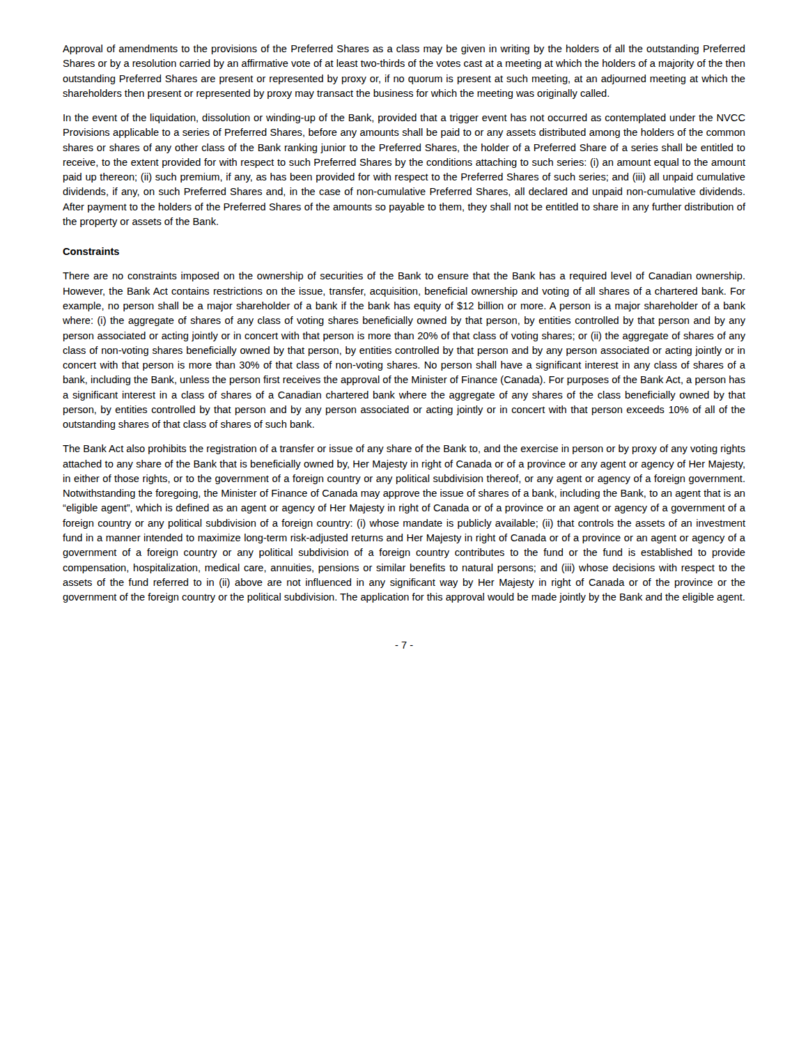Approval of amendments to the provisions of the Preferred Shares as a class may be given in writing by the holders of all the outstanding Preferred Shares or by a resolution carried by an affirmative vote of at least two-thirds of the votes cast at a meeting at which the holders of a majority of the then outstanding Preferred Shares are present or represented by proxy or, if no quorum is present at such meeting, at an adjourned meeting at which the shareholders then present or represented by proxy may transact the business for which the meeting was originally called.
In the event of the liquidation, dissolution or winding-up of the Bank, provided that a trigger event has not occurred as contemplated under the NVCC Provisions applicable to a series of Preferred Shares, before any amounts shall be paid to or any assets distributed among the holders of the common shares or shares of any other class of the Bank ranking junior to the Preferred Shares, the holder of a Preferred Share of a series shall be entitled to receive, to the extent provided for with respect to such Preferred Shares by the conditions attaching to such series: (i) an amount equal to the amount paid up thereon; (ii) such premium, if any, as has been provided for with respect to the Preferred Shares of such series; and (iii) all unpaid cumulative dividends, if any, on such Preferred Shares and, in the case of non-cumulative Preferred Shares, all declared and unpaid non-cumulative dividends. After payment to the holders of the Preferred Shares of the amounts so payable to them, they shall not be entitled to share in any further distribution of the property or assets of the Bank.
Constraints
There are no constraints imposed on the ownership of securities of the Bank to ensure that the Bank has a required level of Canadian ownership. However, the Bank Act contains restrictions on the issue, transfer, acquisition, beneficial ownership and voting of all shares of a chartered bank. For example, no person shall be a major shareholder of a bank if the bank has equity of $12 billion or more. A person is a major shareholder of a bank where: (i) the aggregate of shares of any class of voting shares beneficially owned by that person, by entities controlled by that person and by any person associated or acting jointly or in concert with that person is more than 20% of that class of voting shares; or (ii) the aggregate of shares of any class of non-voting shares beneficially owned by that person, by entities controlled by that person and by any person associated or acting jointly or in concert with that person is more than 30% of that class of non-voting shares. No person shall have a significant interest in any class of shares of a bank, including the Bank, unless the person first receives the approval of the Minister of Finance (Canada). For purposes of the Bank Act, a person has a significant interest in a class of shares of a Canadian chartered bank where the aggregate of any shares of the class beneficially owned by that person, by entities controlled by that person and by any person associated or acting jointly or in concert with that person exceeds 10% of all of the outstanding shares of that class of shares of such bank.
The Bank Act also prohibits the registration of a transfer or issue of any share of the Bank to, and the exercise in person or by proxy of any voting rights attached to any share of the Bank that is beneficially owned by, Her Majesty in right of Canada or of a province or any agent or agency of Her Majesty, in either of those rights, or to the government of a foreign country or any political subdivision thereof, or any agent or agency of a foreign government. Notwithstanding the foregoing, the Minister of Finance of Canada may approve the issue of shares of a bank, including the Bank, to an agent that is an “eligible agent”, which is defined as an agent or agency of Her Majesty in right of Canada or of a province or an agent or agency of a government of a foreign country or any political subdivision of a foreign country: (i) whose mandate is publicly available; (ii) that controls the assets of an investment fund in a manner intended to maximize long-term risk-adjusted returns and Her Majesty in right of Canada or of a province or an agent or agency of a government of a foreign country or any political subdivision of a foreign country contributes to the fund or the fund is established to provide compensation, hospitalization, medical care, annuities, pensions or similar benefits to natural persons; and (iii) whose decisions with respect to the assets of the fund referred to in (ii) above are not influenced in any significant way by Her Majesty in right of Canada or of the province or the government of the foreign country or the political subdivision. The application for this approval would be made jointly by the Bank and the eligible agent.
- 7 -